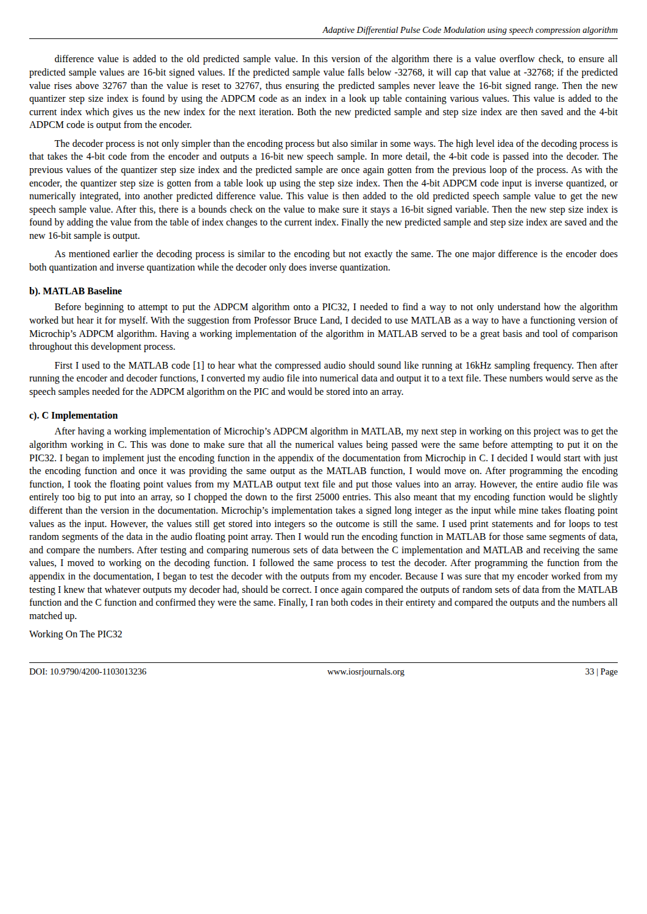Adaptive Differential Pulse Code Modulation using speech compression algorithm
difference value is added to the old predicted sample value. In this version of the algorithm there is a value overflow check, to ensure all predicted sample values are 16-bit signed values. If the predicted sample value falls below -32768, it will cap that value at -32768; if the predicted value rises above 32767 than the value is reset to 32767, thus ensuring the predicted samples never leave the 16-bit signed range. Then the new quantizer step size index is found by using the ADPCM code as an index in a look up table containing various values. This value is added to the current index which gives us the new index for the next iteration. Both the new predicted sample and step size index are then saved and the 4-bit ADPCM code is output from the encoder.
The decoder process is not only simpler than the encoding process but also similar in some ways. The high level idea of the decoding process is that takes the 4-bit code from the encoder and outputs a 16-bit new speech sample. In more detail, the 4-bit code is passed into the decoder. The previous values of the quantizer step size index and the predicted sample are once again gotten from the previous loop of the process. As with the encoder, the quantizer step size is gotten from a table look up using the step size index. Then the 4-bit ADPCM code input is inverse quantized, or numerically integrated, into another predicted difference value. This value is then added to the old predicted speech sample value to get the new speech sample value. After this, there is a bounds check on the value to make sure it stays a 16-bit signed variable. Then the new step size index is found by adding the value from the table of index changes to the current index. Finally the new predicted sample and step size index are saved and the new 16-bit sample is output.
As mentioned earlier the decoding process is similar to the encoding but not exactly the same. The one major difference is the encoder does both quantization and inverse quantization while the decoder only does inverse quantization.
b). MATLAB Baseline
Before beginning to attempt to put the ADPCM algorithm onto a PIC32, I needed to find a way to not only understand how the algorithm worked but hear it for myself. With the suggestion from Professor Bruce Land, I decided to use MATLAB as a way to have a functioning version of Microchip’s ADPCM algorithm. Having a working implementation of the algorithm in MATLAB served to be a great basis and tool of comparison throughout this development process.
First I used to the MATLAB code [1] to hear what the compressed audio should sound like running at 16kHz sampling frequency. Then after running the encoder and decoder functions, I converted my audio file into numerical data and output it to a text file. These numbers would serve as the speech samples needed for the ADPCM algorithm on the PIC and would be stored into an array.
c). C Implementation
After having a working implementation of Microchip’s ADPCM algorithm in MATLAB, my next step in working on this project was to get the algorithm working in C. This was done to make sure that all the numerical values being passed were the same before attempting to put it on the PIC32. I began to implement just the encoding function in the appendix of the documentation from Microchip in C. I decided I would start with just the encoding function and once it was providing the same output as the MATLAB function, I would move on. After programming the encoding function, I took the floating point values from my MATLAB output text file and put those values into an array. However, the entire audio file was entirely too big to put into an array, so I chopped the down to the first 25000 entries. This also meant that my encoding function would be slightly different than the version in the documentation. Microchip’s implementation takes a signed long integer as the input while mine takes floating point values as the input. However, the values still get stored into integers so the outcome is still the same. I used print statements and for loops to test random segments of the data in the audio floating point array. Then I would run the encoding function in MATLAB for those same segments of data, and compare the numbers. After testing and comparing numerous sets of data between the C implementation and MATLAB and receiving the same values, I moved to working on the decoding function. I followed the same process to test the decoder. After programming the function from the appendix in the documentation, I began to test the decoder with the outputs from my encoder. Because I was sure that my encoder worked from my testing I knew that whatever outputs my decoder had, should be correct. I once again compared the outputs of random sets of data from the MATLAB function and the C function and confirmed they were the same. Finally, I ran both codes in their entirety and compared the outputs and the numbers all matched up.
Working On The PIC32
DOI: 10.9790/4200-1103013236 www.iosrjournals.org 33 | Page